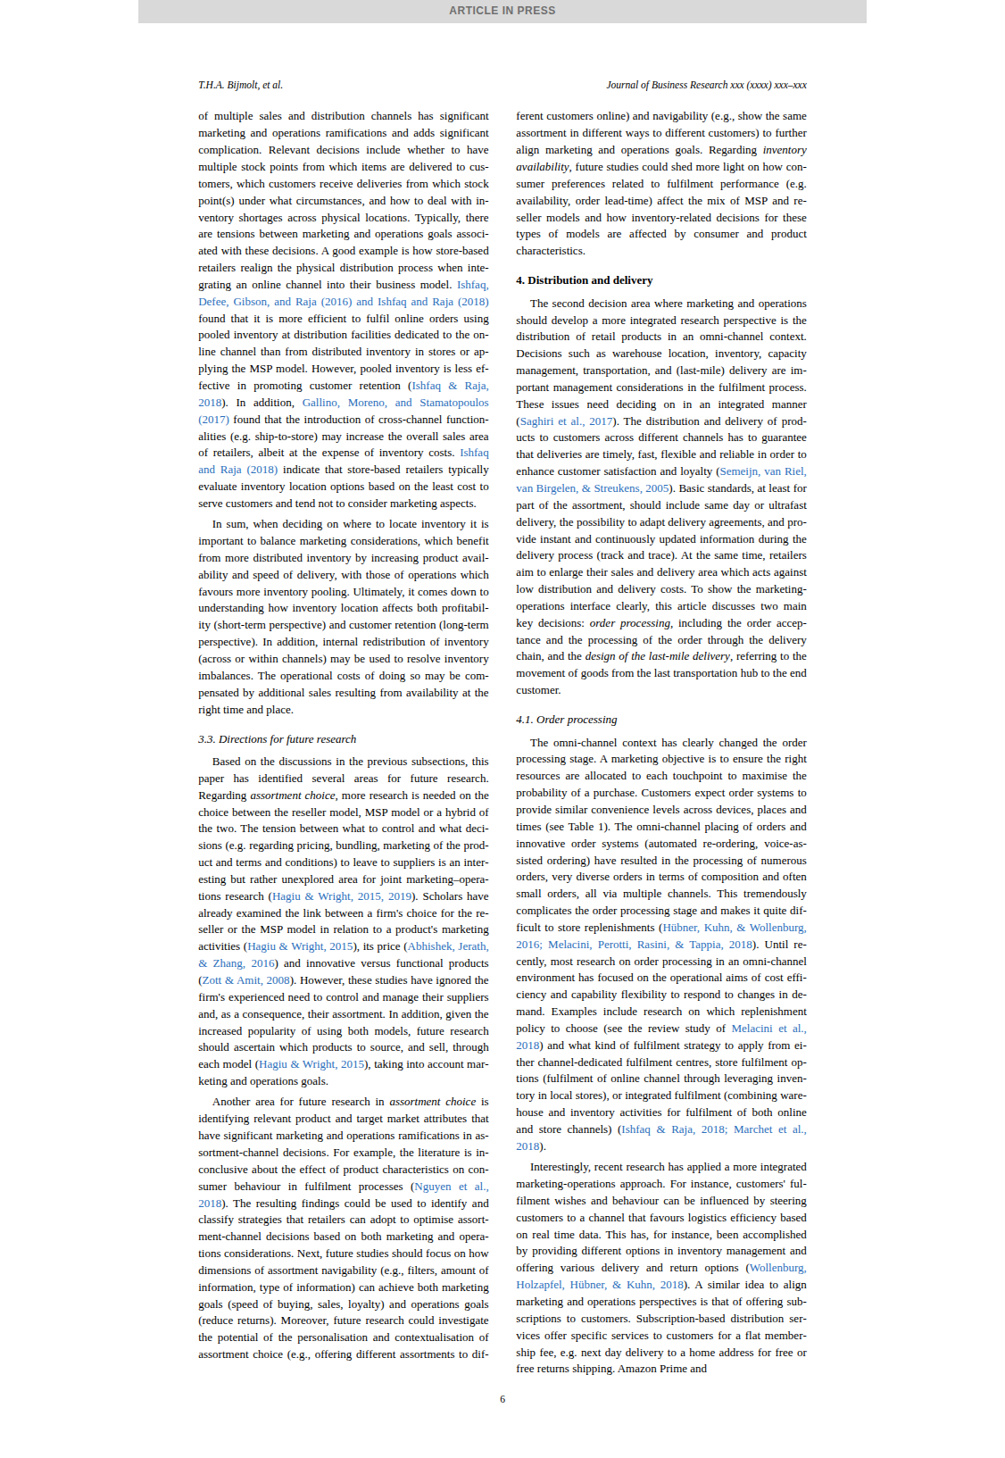ARTICLE IN PRESS
T.H.A. Bijmolt, et al. Journal of Business Research xxx (xxxx) xxx–xxx
of multiple sales and distribution channels has significant marketing and operations ramifications and adds significant complication. Relevant decisions include whether to have multiple stock points from which items are delivered to customers, which customers receive deliveries from which stock point(s) under what circumstances, and how to deal with inventory shortages across physical locations. Typically, there are tensions between marketing and operations goals associated with these decisions. A good example is how store-based retailers realign the physical distribution process when integrating an online channel into their business model. Ishfaq, Defee, Gibson, and Raja (2016) and Ishfaq and Raja (2018) found that it is more efficient to fulfil online orders using pooled inventory at distribution facilities dedicated to the online channel than from distributed inventory in stores or applying the MSP model. However, pooled inventory is less effective in promoting customer retention (Ishfaq & Raja, 2018). In addition, Gallino, Moreno, and Stamatopoulos (2017) found that the introduction of cross-channel functionalities (e.g. ship-to-store) may increase the overall sales area of retailers, albeit at the expense of inventory costs. Ishfaq and Raja (2018) indicate that store-based retailers typically evaluate inventory location options based on the least cost to serve customers and tend not to consider marketing aspects.
In sum, when deciding on where to locate inventory it is important to balance marketing considerations, which benefit from more distributed inventory by increasing product availability and speed of delivery, with those of operations which favours more inventory pooling. Ultimately, it comes down to understanding how inventory location affects both profitability (short-term perspective) and customer retention (long-term perspective). In addition, internal redistribution of inventory (across or within channels) may be used to resolve inventory imbalances. The operational costs of doing so may be compensated by additional sales resulting from availability at the right time and place.
3.3. Directions for future research
Based on the discussions in the previous subsections, this paper has identified several areas for future research. Regarding assortment choice, more research is needed on the choice between the reseller model, MSP model or a hybrid of the two. The tension between what to control and what decisions (e.g. regarding pricing, bundling, marketing of the product and terms and conditions) to leave to suppliers is an interesting but rather unexplored area for joint marketing–operations research (Hagiu & Wright, 2015, 2019). Scholars have already examined the link between a firm's choice for the reseller or the MSP model in relation to a product's marketing activities (Hagiu & Wright, 2015), its price (Abhishek, Jerath, & Zhang, 2016) and innovative versus functional products (Zott & Amit, 2008). However, these studies have ignored the firm's experienced need to control and manage their suppliers and, as a consequence, their assortment. In addition, given the increased popularity of using both models, future research should ascertain which products to source, and sell, through each model (Hagiu & Wright, 2015), taking into account marketing and operations goals.
Another area for future research in assortment choice is identifying relevant product and target market attributes that have significant marketing and operations ramifications in assortment-channel decisions. For example, the literature is inconclusive about the effect of product characteristics on consumer behaviour in fulfilment processes (Nguyen et al., 2018). The resulting findings could be used to identify and classify strategies that retailers can adopt to optimise assortment-channel decisions based on both marketing and operations considerations. Next, future studies should focus on how dimensions of assortment navigability (e.g., filters, amount of information, type of information) can achieve both marketing goals (speed of buying, sales, loyalty) and operations goals (reduce returns). Moreover, future research could investigate the potential of the personalisation and contextualisation of assortment choice (e.g., offering different assortments to different customers online) and navigability (e.g., show the same assortment in different ways to different customers) to further align marketing and operations goals. Regarding inventory availability, future studies could shed more light on how consumer preferences related to fulfilment performance (e.g. availability, order lead-time) affect the mix of MSP and reseller models and how inventory-related decisions for these types of models are affected by consumer and product characteristics.
4. Distribution and delivery
The second decision area where marketing and operations should develop a more integrated research perspective is the distribution of retail products in an omni-channel context. Decisions such as warehouse location, inventory, capacity management, transportation, and (last-mile) delivery are important management considerations in the fulfilment process. These issues need deciding on in an integrated manner (Saghiri et al., 2017). The distribution and delivery of products to customers across different channels has to guarantee that deliveries are timely, fast, flexible and reliable in order to enhance customer satisfaction and loyalty (Semeijn, van Riel, van Birgelen, & Streukens, 2005). Basic standards, at least for part of the assortment, should include same day or ultrafast delivery, the possibility to adapt delivery agreements, and provide instant and continuously updated information during the delivery process (track and trace). At the same time, retailers aim to enlarge their sales and delivery area which acts against low distribution and delivery costs. To show the marketing-operations interface clearly, this article discusses two main key decisions: order processing, including the order acceptance and the processing of the order through the delivery chain, and the design of the last-mile delivery, referring to the movement of goods from the last transportation hub to the end customer.
4.1. Order processing
The omni-channel context has clearly changed the order processing stage. A marketing objective is to ensure the right resources are allocated to each touchpoint to maximise the probability of a purchase. Customers expect order systems to provide similar convenience levels across devices, places and times (see Table 1). The omni-channel placing of orders and innovative order systems (automated re-ordering, voice-assisted ordering) have resulted in the processing of numerous orders, very diverse orders in terms of composition and often small orders, all via multiple channels. This tremendously complicates the order processing stage and makes it quite difficult to store replenishments (Hübner, Kuhn, & Wollenburg, 2016; Melacini, Perotti, Rasini, & Tappia, 2018). Until recently, most research on order processing in an omni-channel environment has focused on the operational aims of cost efficiency and capability flexibility to respond to changes in demand. Examples include research on which replenishment policy to choose (see the review study of Melacini et al., 2018) and what kind of fulfilment strategy to apply from either channel-dedicated fulfilment centres, store fulfilment options (fulfilment of online channel through leveraging inventory in local stores), or integrated fulfilment (combining warehouse and inventory activities for fulfilment of both online and store channels) (Ishfaq & Raja, 2018; Marchet et al., 2018).
Interestingly, recent research has applied a more integrated marketing-operations approach. For instance, customers' fulfilment wishes and behaviour can be influenced by steering customers to a channel that favours logistics efficiency based on real time data. This has, for instance, been accomplished by providing different options in inventory management and offering various delivery and return options (Wollenburg, Holzapfel, Hübner, & Kuhn, 2018). A similar idea to align marketing and operations perspectives is that of offering subscriptions to customers. Subscription-based distribution services offer specific services to customers for a flat membership fee, e.g. next day delivery to a home address for free or free returns shipping. Amazon Prime and
6